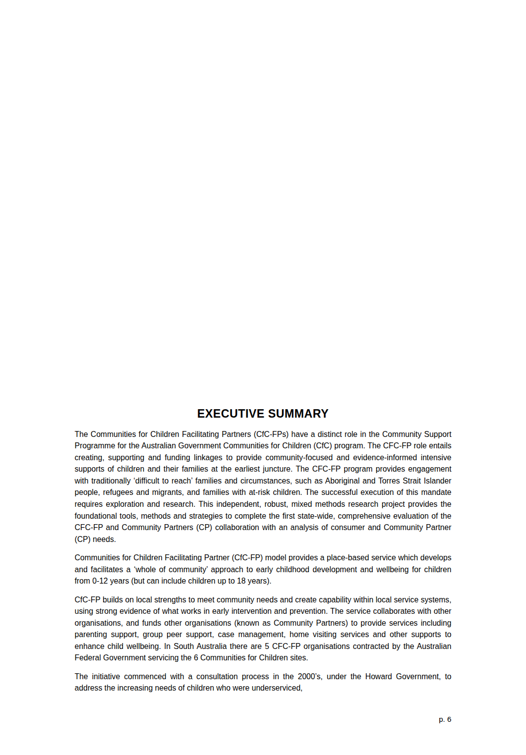EXECUTIVE SUMMARY
The Communities for Children Facilitating Partners (CfC-FPs) have a distinct role in the Community Support Programme for the Australian Government Communities for Children (CfC) program. The CFC-FP role entails creating, supporting and funding linkages to provide community-focused and evidence-informed intensive supports of children and their families at the earliest juncture. The CFC-FP program provides engagement with traditionally ‘difficult to reach’ families and circumstances, such as Aboriginal and Torres Strait Islander people, refugees and migrants, and families with at-risk children. The successful execution of this mandate requires exploration and research. This independent, robust, mixed methods research project provides the foundational tools, methods and strategies to complete the first state-wide, comprehensive evaluation of the CFC-FP and Community Partners (CP) collaboration with an analysis of consumer and Community Partner (CP) needs.
Communities for Children Facilitating Partner (CfC-FP) model provides a place-based service which develops and facilitates a ‘whole of community’ approach to early childhood development and wellbeing for children from 0-12 years (but can include children up to 18 years).
CfC-FP builds on local strengths to meet community needs and create capability within local service systems, using strong evidence of what works in early intervention and prevention. The service collaborates with other organisations, and funds other organisations (known as Community Partners) to provide services including parenting support, group peer support, case management, home visiting services and other supports to enhance child wellbeing. In South Australia there are 5 CFC-FP organisations contracted by the Australian Federal Government servicing the 6 Communities for Children sites.
The initiative commenced with a consultation process in the 2000’s, under the Howard Government, to address the increasing needs of children who were underserviced,
p. 6